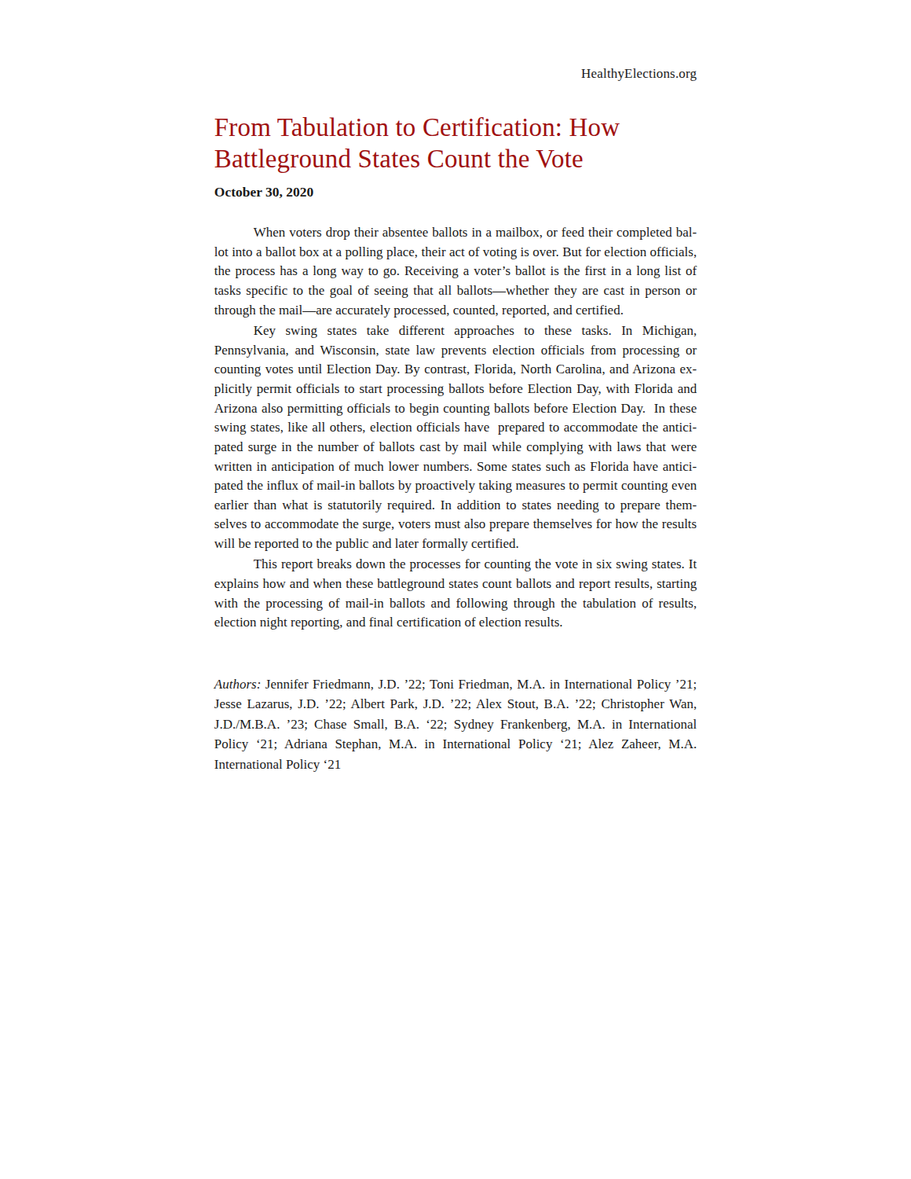HealthyElections.org
From Tabulation to Certification: How
Battleground States Count the Vote
October 30, 2020
When voters drop their absentee ballots in a mailbox, or feed their completed ballot into a ballot box at a polling place, their act of voting is over. But for election officials, the process has a long way to go. Receiving a voter’s ballot is the first in a long list of tasks specific to the goal of seeing that all ballots—whether they are cast in person or through the mail—are accurately processed, counted, reported, and certified.
Key swing states take different approaches to these tasks. In Michigan, Pennsylvania, and Wisconsin, state law prevents election officials from processing or counting votes until Election Day. By contrast, Florida, North Carolina, and Arizona explicitly permit officials to start processing ballots before Election Day, with Florida and Arizona also permitting officials to begin counting ballots before Election Day. In these swing states, like all others, election officials have prepared to accommodate the anticipated surge in the number of ballots cast by mail while complying with laws that were written in anticipation of much lower numbers. Some states such as Florida have anticipated the influx of mail-in ballots by proactively taking measures to permit counting even earlier than what is statutorily required. In addition to states needing to prepare themselves to accommodate the surge, voters must also prepare themselves for how the results will be reported to the public and later formally certified.
This report breaks down the processes for counting the vote in six swing states. It explains how and when these battleground states count ballots and report results, starting with the processing of mail-in ballots and following through the tabulation of results, election night reporting, and final certification of election results.
Authors: Jennifer Friedmann, J.D. ’22; Toni Friedman, M.A. in International Policy ’21; Jesse Lazarus, J.D. ’22; Albert Park, J.D. ’22; Alex Stout, B.A. ’22; Christopher Wan, J.D./M.B.A. ’23; Chase Small, B.A. ‘22; Sydney Frankenberg, M.A. in International Policy ‘21; Adriana Stephan, M.A. in International Policy ‘21; Alez Zaheer, M.A. International Policy ‘21